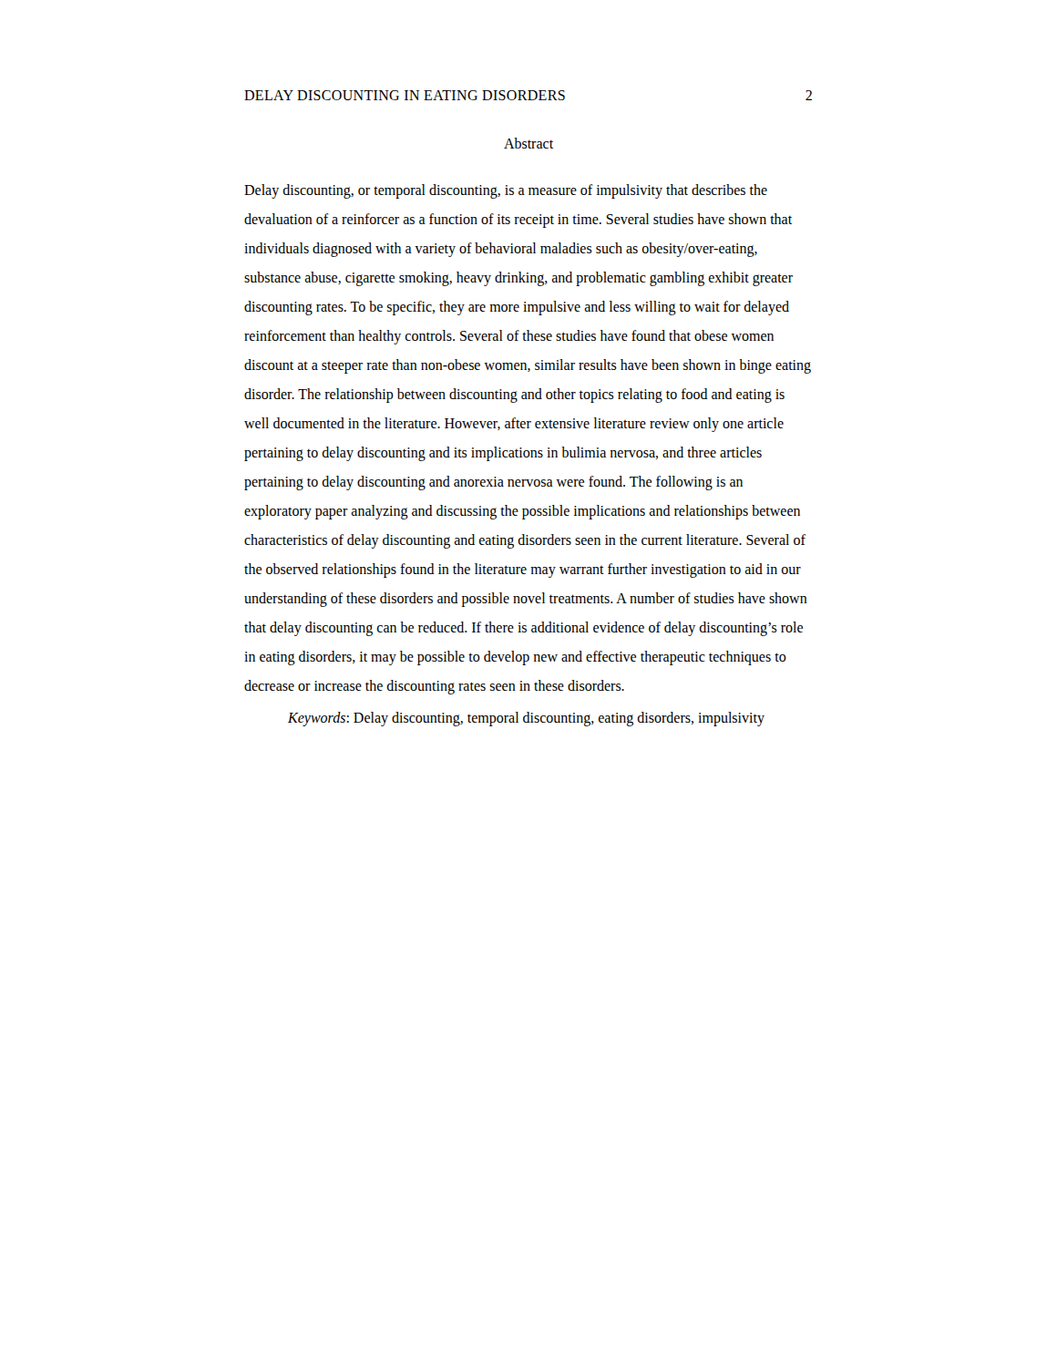Delay Discounting in Eating Disorders 2
Abstract
Delay discounting, or temporal discounting, is a measure of impulsivity that describes the devaluation of a reinforcer as a function of its receipt in time. Several studies have shown that individuals diagnosed with a variety of behavioral maladies such as obesity/over-eating, substance abuse, cigarette smoking, heavy drinking, and problematic gambling exhibit greater discounting rates. To be specific, they are more impulsive and less willing to wait for delayed reinforcement than healthy controls. Several of these studies have found that obese women discount at a steeper rate than non-obese women, similar results have been shown in binge eating disorder. The relationship between discounting and other topics relating to food and eating is well documented in the literature. However, after extensive literature review only one article pertaining to delay discounting and its implications in bulimia nervosa, and three articles pertaining to delay discounting and anorexia nervosa were found. The following is an exploratory paper analyzing and discussing the possible implications and relationships between characteristics of delay discounting and eating disorders seen in the current literature. Several of the observed relationships found in the literature may warrant further investigation to aid in our understanding of these disorders and possible novel treatments. A number of studies have shown that delay discounting can be reduced. If there is additional evidence of delay discounting’s role in eating disorders, it may be possible to develop new and effective therapeutic techniques to decrease or increase the discounting rates seen in these disorders.
Keywords: Delay discounting, temporal discounting, eating disorders, impulsivity